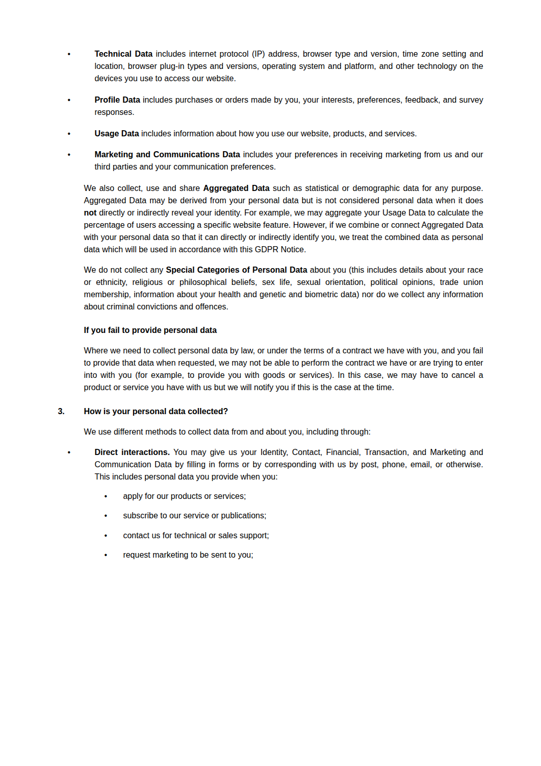Technical Data includes internet protocol (IP) address, browser type and version, time zone setting and location, browser plug-in types and versions, operating system and platform, and other technology on the devices you use to access our website.
Profile Data includes purchases or orders made by you, your interests, preferences, feedback, and survey responses.
Usage Data includes information about how you use our website, products, and services.
Marketing and Communications Data includes your preferences in receiving marketing from us and our third parties and your communication preferences.
We also collect, use and share Aggregated Data such as statistical or demographic data for any purpose. Aggregated Data may be derived from your personal data but is not considered personal data when it does not directly or indirectly reveal your identity. For example, we may aggregate your Usage Data to calculate the percentage of users accessing a specific website feature. However, if we combine or connect Aggregated Data with your personal data so that it can directly or indirectly identify you, we treat the combined data as personal data which will be used in accordance with this GDPR Notice.
We do not collect any Special Categories of Personal Data about you (this includes details about your race or ethnicity, religious or philosophical beliefs, sex life, sexual orientation, political opinions, trade union membership, information about your health and genetic and biometric data) nor do we collect any information about criminal convictions and offences.
If you fail to provide personal data
Where we need to collect personal data by law, or under the terms of a contract we have with you, and you fail to provide that data when requested, we may not be able to perform the contract we have or are trying to enter into with you (for example, to provide you with goods or services). In this case, we may have to cancel a product or service you have with us but we will notify you if this is the case at the time.
3. How is your personal data collected?
We use different methods to collect data from and about you, including through:
Direct interactions. You may give us your Identity, Contact, Financial, Transaction, and Marketing and Communication Data by filling in forms or by corresponding with us by post, phone, email, or otherwise. This includes personal data you provide when you:
apply for our products or services;
subscribe to our service or publications;
contact us for technical or sales support;
request marketing to be sent to you;